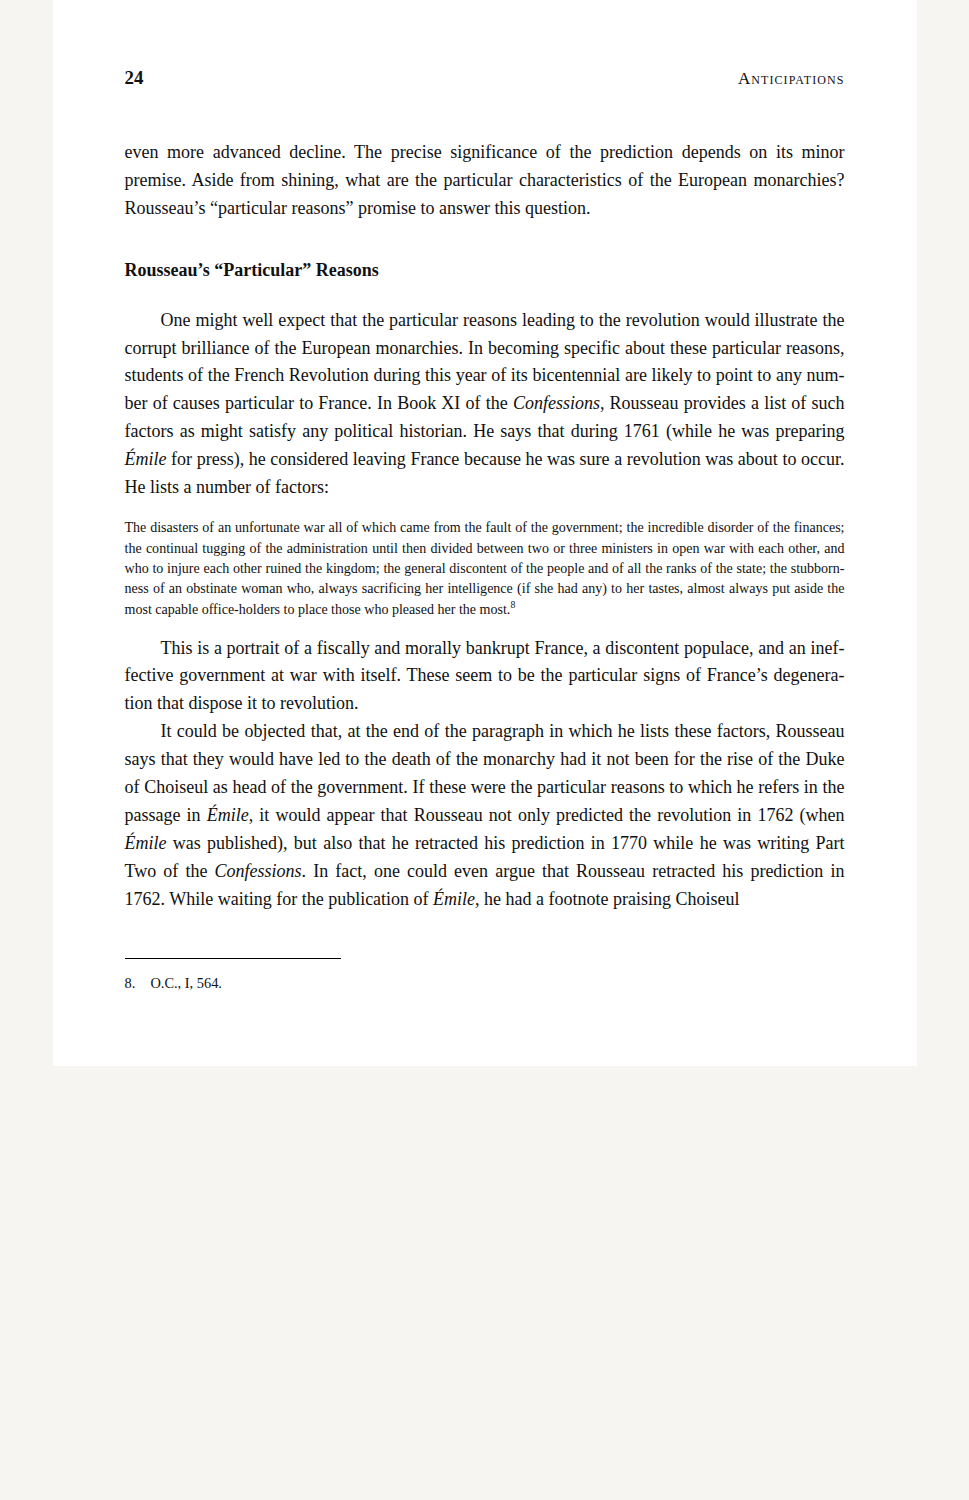24 Anticipations
even more advanced decline. The precise significance of the prediction depends on its minor premise. Aside from shining, what are the particular characteristics of the European monarchies? Rousseau’s “particular reasons” promise to answer this question.
Rousseau’s “Particular” Reasons
One might well expect that the particular reasons leading to the revolution would illustrate the corrupt brilliance of the European monarchies. In becoming specific about these particular reasons, students of the French Revolution during this year of its bicentennial are likely to point to any number of causes particular to France. In Book XI of the Confessions, Rousseau provides a list of such factors as might satisfy any political historian. He says that during 1761 (while he was preparing Émile for press), he considered leaving France because he was sure a revolution was about to occur. He lists a number of factors:
The disasters of an unfortunate war all of which came from the fault of the government; the incredible disorder of the finances; the continual tugging of the administration until then divided between two or three ministers in open war with each other, and who to injure each other ruined the kingdom; the general discontent of the people and of all the ranks of the state; the stubbornness of an obstinate woman who, always sacrificing her intelligence (if she had any) to her tastes, almost always put aside the most capable office-holders to place those who pleased her the most.8
This is a portrait of a fiscally and morally bankrupt France, a discontent populace, and an ineffective government at war with itself. These seem to be the particular signs of France’s degeneration that dispose it to revolution.
It could be objected that, at the end of the paragraph in which he lists these factors, Rousseau says that they would have led to the death of the monarchy had it not been for the rise of the Duke of Choiseul as head of the government. If these were the particular reasons to which he refers in the passage in Émile, it would appear that Rousseau not only predicted the revolution in 1762 (when Émile was published), but also that he retracted his prediction in 1770 while he was writing Part Two of the Confessions. In fact, one could even argue that Rousseau retracted his prediction in 1762. While waiting for the publication of Émile, he had a footnote praising Choiseul
8. O.C., I, 564.